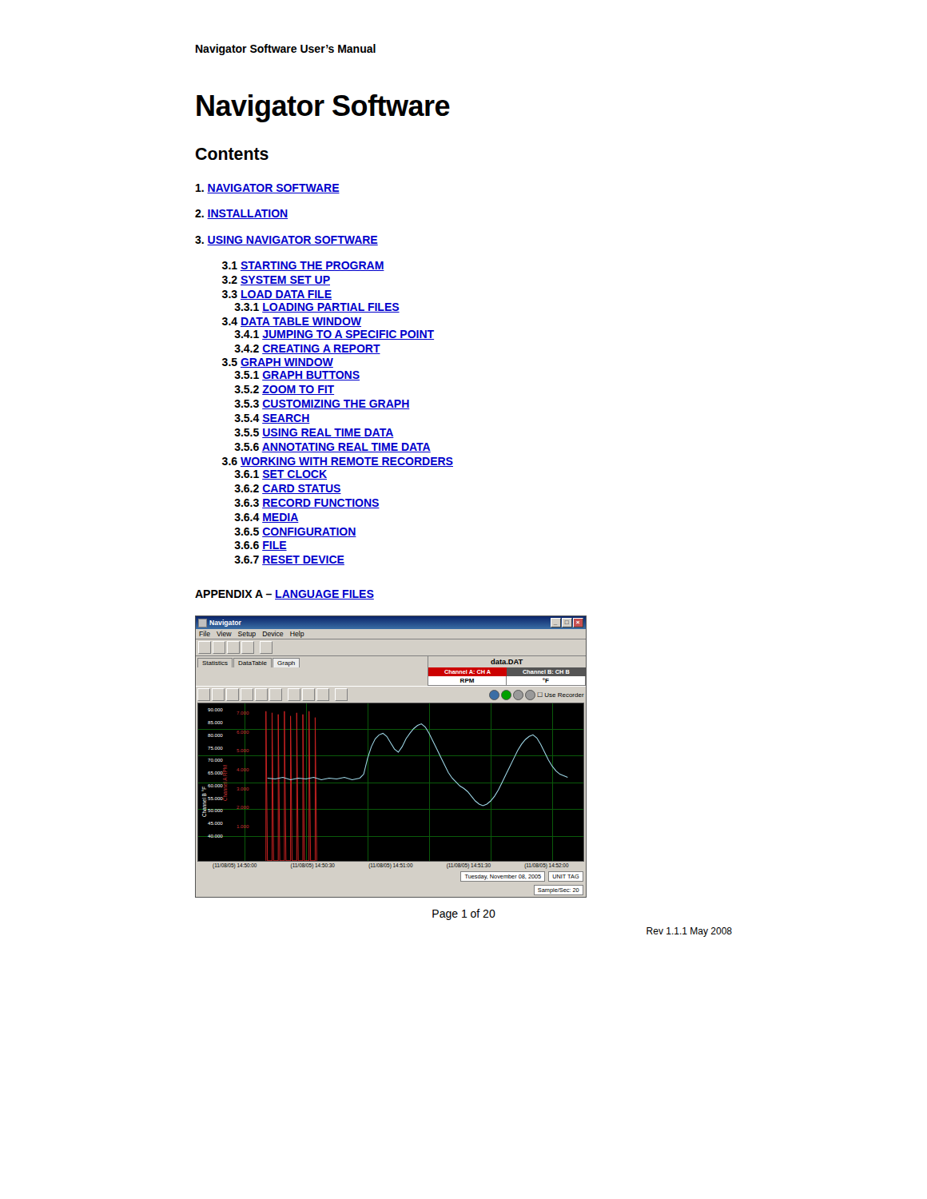Navigator Software User’s Manual
Navigator Software
Contents
1. NAVIGATOR SOFTWARE
2. INSTALLATION
3. USING NAVIGATOR SOFTWARE
3.1 STARTING THE PROGRAM
3.2 SYSTEM SET UP
3.3 LOAD DATA FILE
3.3.1 LOADING PARTIAL FILES
3.4 DATA TABLE WINDOW
3.4.1 JUMPING TO A SPECIFIC POINT
3.4.2 CREATING A REPORT
3.5 GRAPH WINDOW
3.5.1 GRAPH BUTTONS
3.5.2 ZOOM TO FIT
3.5.3 CUSTOMIZING THE GRAPH
3.5.4 SEARCH
3.5.5 USING REAL TIME DATA
3.5.6 ANNOTATING REAL TIME DATA
3.6 WORKING WITH REMOTE RECORDERS
3.6.1 SET CLOCK
3.6.2 CARD STATUS
3.6.3 RECORD FUNCTIONS
3.6.4 MEDIA
3.6.5 CONFIGURATION
3.6.6 FILE
3.6.7 RESET DEVICE
APPENDIX A – LANGUAGE FILES
Navigator
_□×
File View Setup Device Help
Statistics
DataTable
Graph
data.DAT
Channel A: CH A
Channel B: CH B
RPM
°F
☐ Use Recorder
Channel B °F
Channel A RPM
90.000
85.000
80.000
75.000
70.000
65.000
60.000
55.000
50.000
45.000
40.000
7.000
6.000
5.000
4.000
3.000
2.000
1.000
(11/08/05) 14:50:00 (11/08/05) 14:50:30 (11/08/05) 14:51:00 (11/08/05) 14:51:30 (11/08/05) 14:52:00
Tuesday, November 08, 2005
UNIT TAG
Sample/Sec: 20
Page 1 of 20
Rev 1.1.1 May 2008